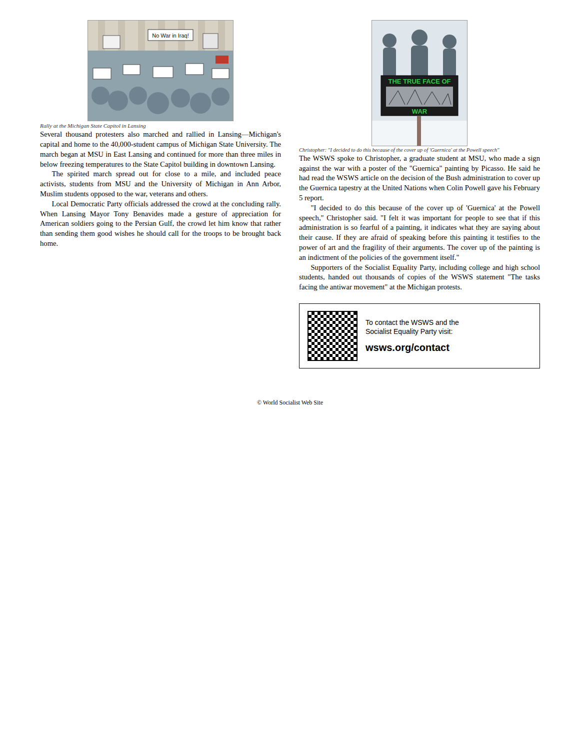No War in Iraq!
Rally at the Michigan State Capitol in Lansing
Several thousand protesters also marched and rallied in Lansing—Michigan's capital and home to the 40,000-student campus of Michigan State University. The march began at MSU in East Lansing and continued for more than three miles in below freezing temperatures to the State Capitol building in downtown Lansing.
The spirited march spread out for close to a mile, and included peace activists, students from MSU and the University of Michigan in Ann Arbor, Muslim students opposed to the war, veterans and others.
Local Democratic Party officials addressed the crowd at the concluding rally. When Lansing Mayor Tony Benavides made a gesture of appreciation for American soldiers going to the Persian Gulf, the crowd let him know that rather than sending them good wishes he should call for the troops to be brought back home.
THE TRUE FACE OF WAR
Christopher: "I decided to do this because of the cover up of 'Guernica' at the Powell speech"
The WSWS spoke to Christopher, a graduate student at MSU, who made a sign against the war with a poster of the "Guernica" painting by Picasso. He said he had read the WSWS article on the decision of the Bush administration to cover up the Guernica tapestry at the United Nations when Colin Powell gave his February 5 report.
"I decided to do this because of the cover up of 'Guernica' at the Powell speech," Christopher said. "I felt it was important for people to see that if this administration is so fearful of a painting, it indicates what they are saying about their cause. If they are afraid of speaking before this painting it testifies to the power of art and the fragility of their arguments. The cover up of the painting is an indictment of the policies of the government itself."
Supporters of the Socialist Equality Party, including college and high school students, handed out thousands of copies of the WSWS statement "The tasks facing the antiwar movement" at the Michigan protests.
To contact the WSWS and the
Socialist Equality Party visit: wsws.org/contact
© World Socialist Web Site